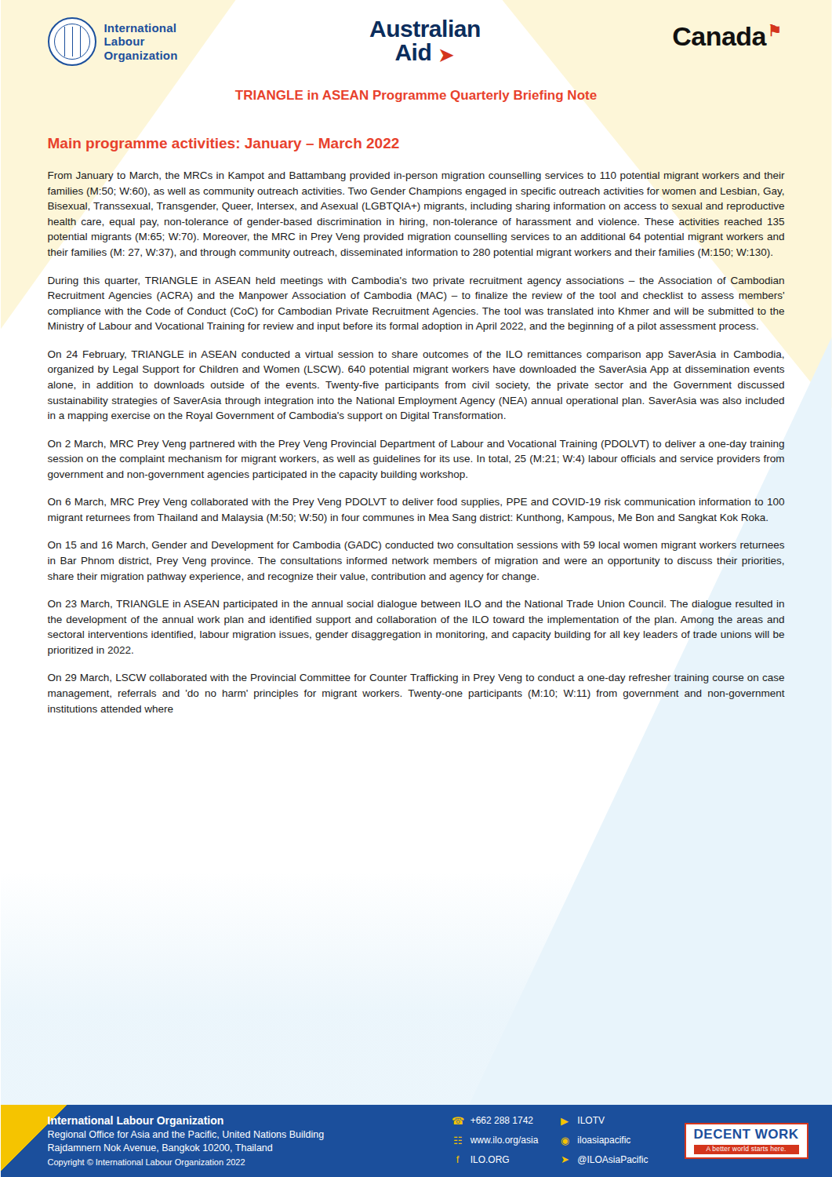International
Labour
Organization
Australian
Aid➤
Canada⚑
TRIANGLE in ASEAN Programme Quarterly Briefing Note
Main programme activities: January – March 2022
From January to March, the MRCs in Kampot and Battambang provided in-person migration counselling services to 110 potential migrant workers and their families (M:50; W:60), as well as community outreach activities. Two Gender Champions engaged in specific outreach activities for women and Lesbian, Gay, Bisexual, Transsexual, Transgender, Queer, Intersex, and Asexual (LGBTQIA+) migrants, including sharing information on access to sexual and reproductive health care, equal pay, non-tolerance of gender-based discrimination in hiring, non-tolerance of harassment and violence. These activities reached 135 potential migrants (M:65; W:70). Moreover, the MRC in Prey Veng provided migration counselling services to an additional 64 potential migrant workers and their families (M: 27, W:37), and through community outreach, disseminated information to 280 potential migrant workers and their families (M:150; W:130).
During this quarter, TRIANGLE in ASEAN held meetings with Cambodia's two private recruitment agency associations – the Association of Cambodian Recruitment Agencies (ACRA) and the Manpower Association of Cambodia (MAC) – to finalize the review of the tool and checklist to assess members' compliance with the Code of Conduct (CoC) for Cambodian Private Recruitment Agencies. The tool was translated into Khmer and will be submitted to the Ministry of Labour and Vocational Training for review and input before its formal adoption in April 2022, and the beginning of a pilot assessment process.
On 24 February, TRIANGLE in ASEAN conducted a virtual session to share outcomes of the ILO remittances comparison app SaverAsia in Cambodia, organized by Legal Support for Children and Women (LSCW). 640 potential migrant workers have downloaded the SaverAsia App at dissemination events alone, in addition to downloads outside of the events. Twenty-five participants from civil society, the private sector and the Government discussed sustainability strategies of SaverAsia through integration into the National Employment Agency (NEA) annual operational plan. SaverAsia was also included in a mapping exercise on the Royal Government of Cambodia's support on Digital Transformation.
On 2 March, MRC Prey Veng partnered with the Prey Veng Provincial Department of Labour and Vocational Training (PDOLVT) to deliver a one-day training session on the complaint mechanism for migrant workers, as well as guidelines for its use. In total, 25 (M:21; W:4) labour officials and service providers from government and non-government agencies participated in the capacity building workshop.
On 6 March, MRC Prey Veng collaborated with the Prey Veng PDOLVT to deliver food supplies, PPE and COVID-19 risk communication information to 100 migrant returnees from Thailand and Malaysia (M:50; W:50) in four communes in Mea Sang district: Kunthong, Kampous, Me Bon and Sangkat Kok Roka.
On 15 and 16 March, Gender and Development for Cambodia (GADC) conducted two consultation sessions with 59 local women migrant workers returnees in Bar Phnom district, Prey Veng province. The consultations informed network members of migration and were an opportunity to discuss their priorities, share their migration pathway experience, and recognize their value, contribution and agency for change.
On 23 March, TRIANGLE in ASEAN participated in the annual social dialogue between ILO and the National Trade Union Council. The dialogue resulted in the development of the annual work plan and identified support and collaboration of the ILO toward the implementation of the plan. Among the areas and sectoral interventions identified, labour migration issues, gender disaggregation in monitoring, and capacity building for all key leaders of trade unions will be prioritized in 2022.
On 29 March, LSCW collaborated with the Provincial Committee for Counter Trafficking in Prey Veng to conduct a one-day refresher training course on case management, referrals and 'do no harm' principles for migrant workers. Twenty-one participants (M:10; W:11) from government and non-government institutions attended where
International Labour Organization
Regional Office for Asia and the Pacific, United Nations Building
Rajdamnern Nok Avenue, Bangkok 10200, Thailand
Copyright © International Labour Organization 2022
☎+662 288 1742
☷www.ilo.org/asia
fILO.ORG
▶ILOTV
◉iloasiapacific
➤@ILOAsiaPacific
DECENT WORK
A better world starts here.